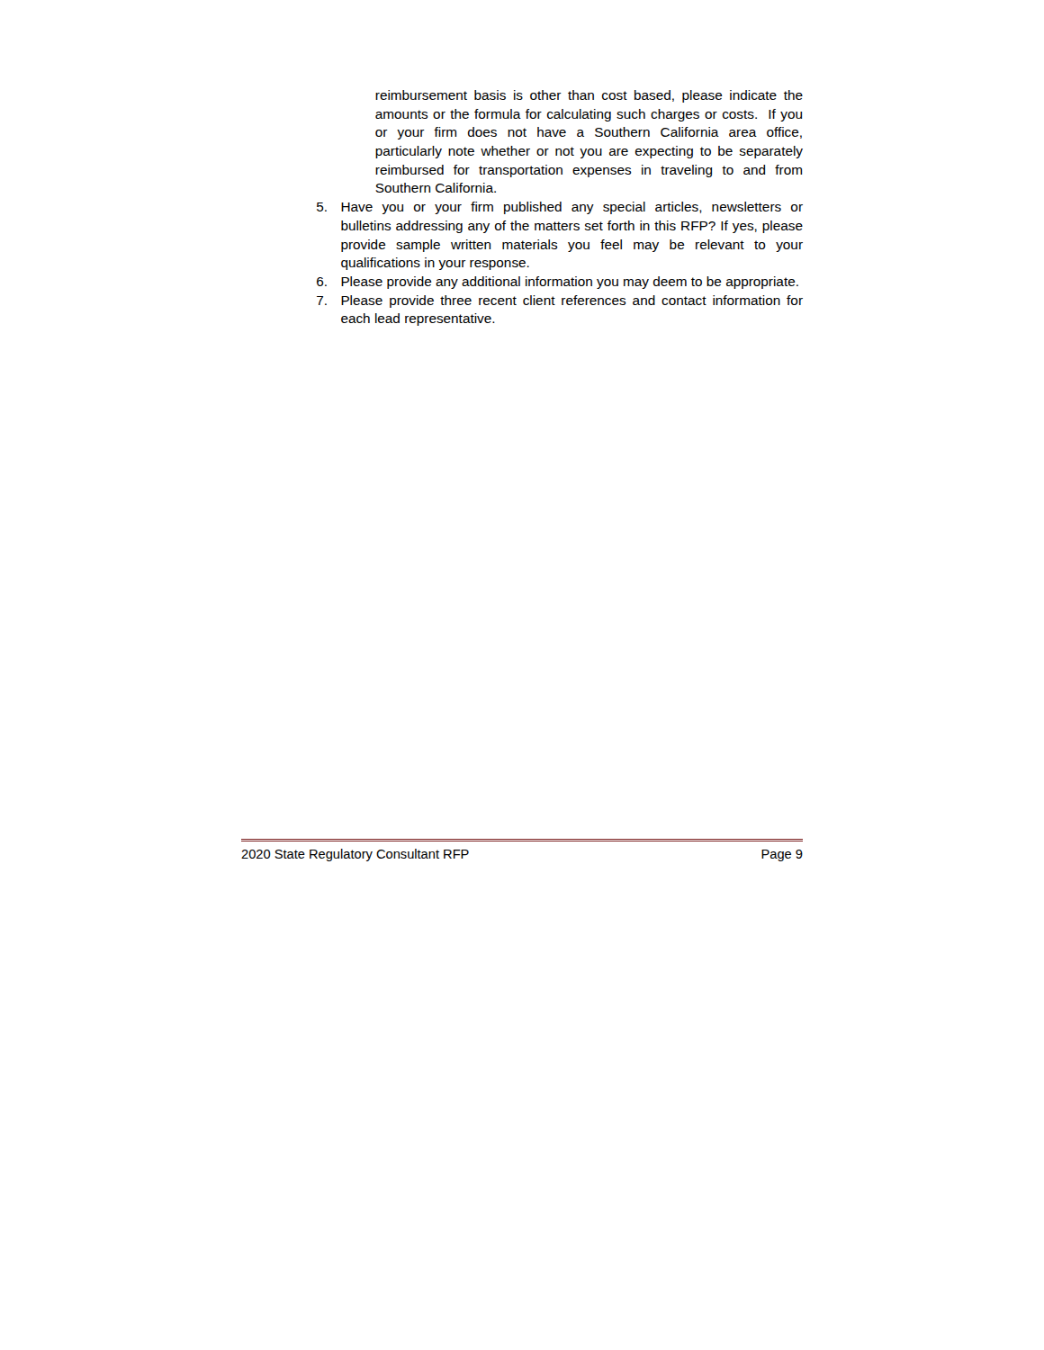reimbursement basis is other than cost based, please indicate the amounts or the formula for calculating such charges or costs. If you or your firm does not have a Southern California area office, particularly note whether or not you are expecting to be separately reimbursed for transportation expenses in traveling to and from Southern California.
5. Have you or your firm published any special articles, newsletters or bulletins addressing any of the matters set forth in this RFP? If yes, please provide sample written materials you feel may be relevant to your qualifications in your response.
6. Please provide any additional information you may deem to be appropriate.
7. Please provide three recent client references and contact information for each lead representative.
2020 State Regulatory Consultant RFP Page 9